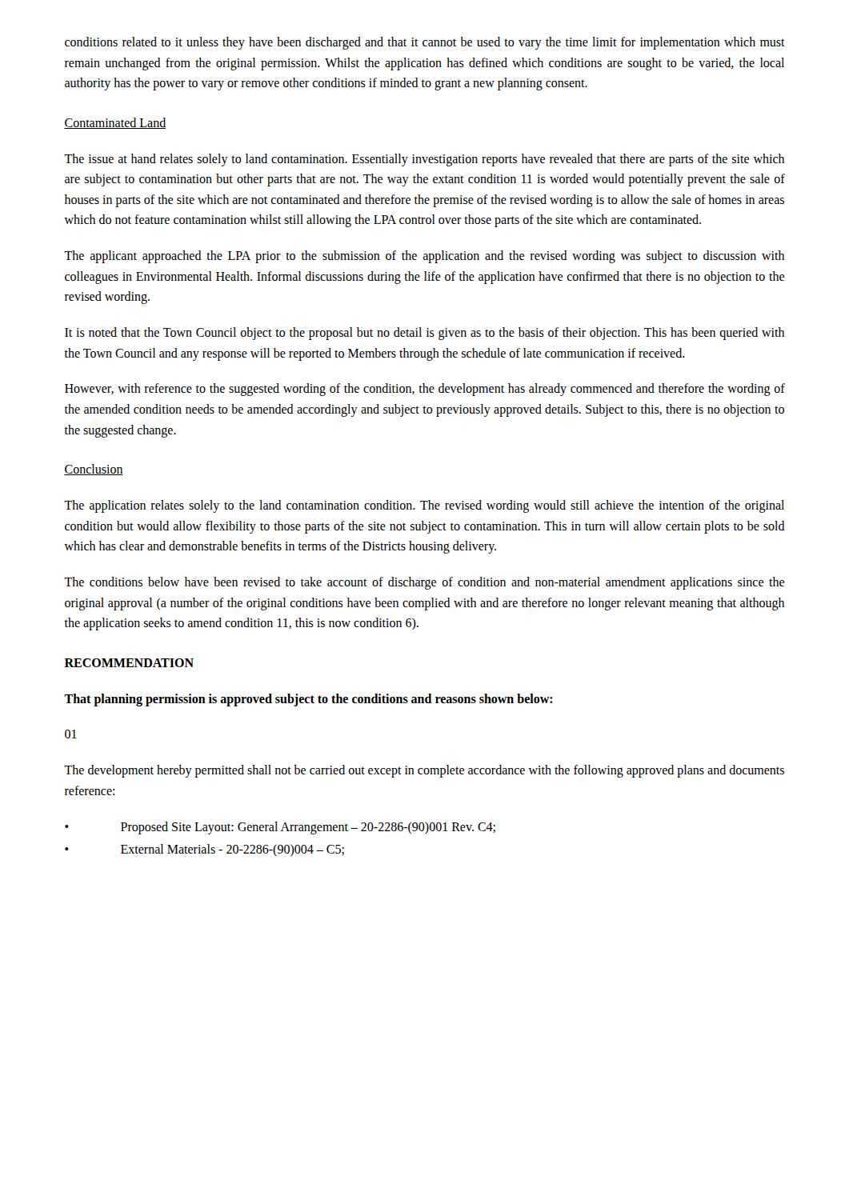conditions related to it unless they have been discharged and that it cannot be used to vary the time limit for implementation which must remain unchanged from the original permission. Whilst the application has defined which conditions are sought to be varied, the local authority has the power to vary or remove other conditions if minded to grant a new planning consent.
Contaminated Land
The issue at hand relates solely to land contamination. Essentially investigation reports have revealed that there are parts of the site which are subject to contamination but other parts that are not. The way the extant condition 11 is worded would potentially prevent the sale of houses in parts of the site which are not contaminated and therefore the premise of the revised wording is to allow the sale of homes in areas which do not feature contamination whilst still allowing the LPA control over those parts of the site which are contaminated.
The applicant approached the LPA prior to the submission of the application and the revised wording was subject to discussion with colleagues in Environmental Health. Informal discussions during the life of the application have confirmed that there is no objection to the revised wording.
It is noted that the Town Council object to the proposal but no detail is given as to the basis of their objection. This has been queried with the Town Council and any response will be reported to Members through the schedule of late communication if received.
However, with reference to the suggested wording of the condition, the development has already commenced and therefore the wording of the amended condition needs to be amended accordingly and subject to previously approved details. Subject to this, there is no objection to the suggested change.
Conclusion
The application relates solely to the land contamination condition. The revised wording would still achieve the intention of the original condition but would allow flexibility to those parts of the site not subject to contamination. This in turn will allow certain plots to be sold which has clear and demonstrable benefits in terms of the Districts housing delivery.
The conditions below have been revised to take account of discharge of condition and non-material amendment applications since the original approval (a number of the original conditions have been complied with and are therefore no longer relevant meaning that although the application seeks to amend condition 11, this is now condition 6).
RECOMMENDATION
That planning permission is approved subject to the conditions and reasons shown below:
01
The development hereby permitted shall not be carried out except in complete accordance with the following approved plans and documents reference:
Proposed Site Layout: General Arrangement – 20-2286-(90)001 Rev. C4;
External Materials - 20-2286-(90)004 – C5;